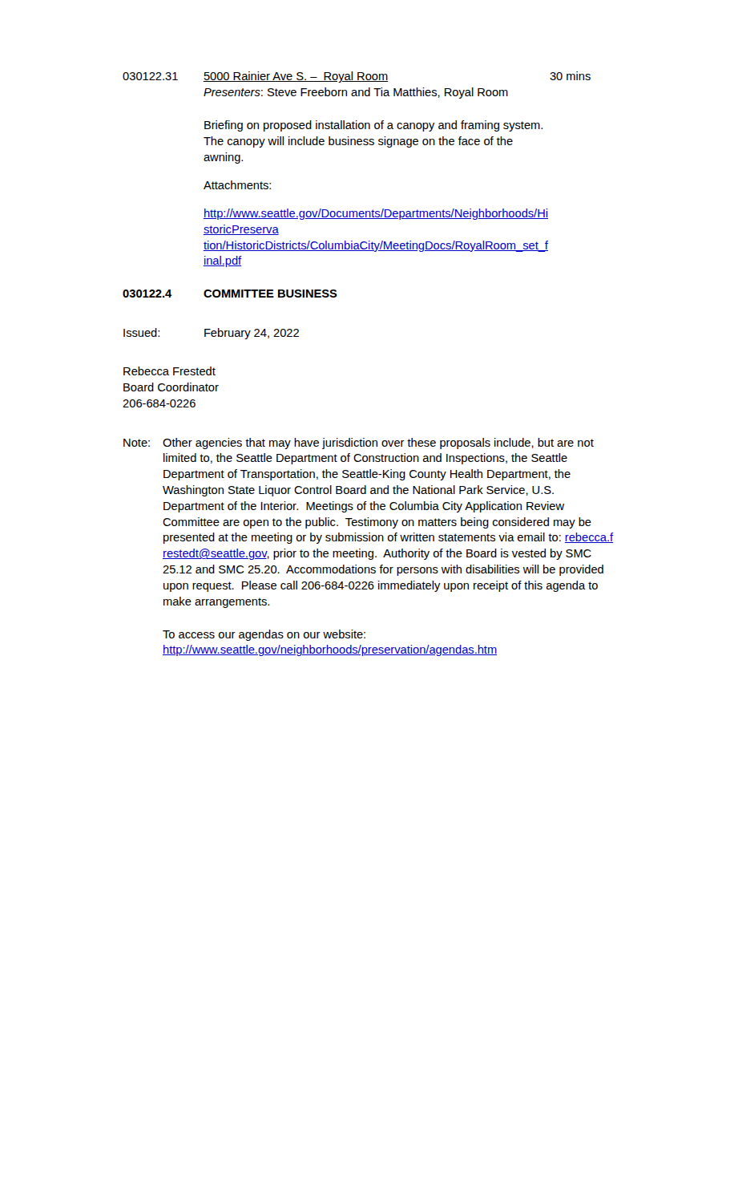| 030122.31 | 5000 Rainier Ave S. – Royal Room | 30 mins |
| | Presenters : Steve Freeborn and Tia Matthies, Royal Room | |
| | Briefing on proposed installation of a canopy and framing system. The canopy will include business signage on the face of the awning. Attachments: http://www.seattle.gov/Documents/Departments/Neighborhoods/HistoricPreserva tion/HistoricDistricts/ColumbiaCity/MeetingDocs/RoyalRoom_set_final.pdf | |
| 030122.4 | COMMITTEE BUSINESS | |
| Issued: | February 24, 2022 |
Rebecca Frestedt
Board Coordinator
206-684-0226
| Note: | Other agencies that may have jurisdiction over these proposals include, but are not limited to, the Seattle Department of Construction and Inspections, the Seattle Department of Transportation, the Seattle-King County Health Department, the Washington State Liquor Control Board and the National Park Service, U.S. Department of the Interior. Meetings of the Columbia City Application Review Committee are open to the public. Testimony on matters being considered may be presented at the meeting or by submission of written statements via email to: rebecca.frestedt@seattle.gov , prior to the meeting. Authority of the Board is vested by SMC 25.12 and SMC 25.20. Accommodations for persons with disabilities will be provided upon request. Please call 206-684-0226 immediately upon receipt of this agenda to make arrangements. |
To access our agendas on our website:
http://www.seattle.gov/neighborhoods/preservation/agendas.htm